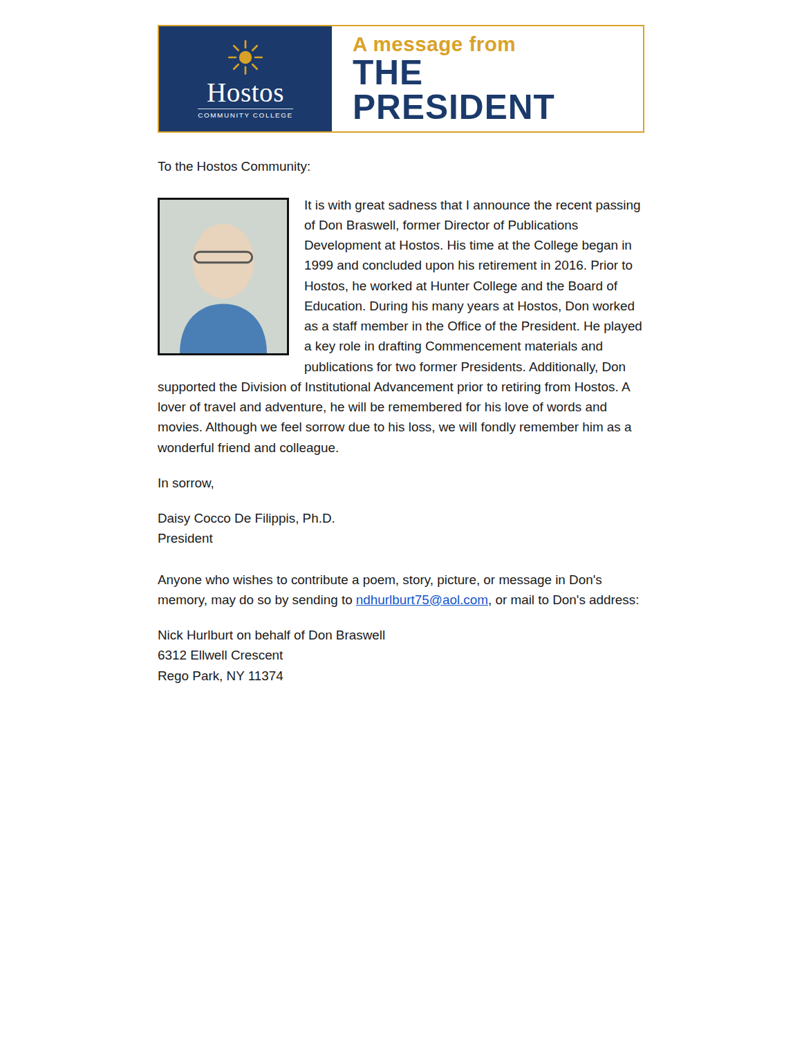Hostos
Community College
A message from
The President
To the Hostos Community:
It is with great sadness that I announce the recent passing of Don Braswell, former Director of Publications Development at Hostos. His time at the College began in 1999 and concluded upon his retirement in 2016. Prior to Hostos, he worked at Hunter College and the Board of Education. During his many years at Hostos, Don worked as a staff member in the Office of the President. He played a key role in drafting Commencement materials and publications for two former Presidents. Additionally, Don supported the Division of Institutional Advancement prior to retiring from Hostos. A lover of travel and adventure, he will be remembered for his love of words and movies. Although we feel sorrow due to his loss, we will fondly remember him as a wonderful friend and colleague.
In sorrow,
Daisy Cocco De Filippis, Ph.D. President
Anyone who wishes to contribute a poem, story, picture, or message in Don's memory, may do so by sending to ndhurlburt75@aol.com, or mail to Don's address:
Nick Hurlburt on behalf of Don Braswell 6312 Ellwell Crescent Rego Park, NY 11374